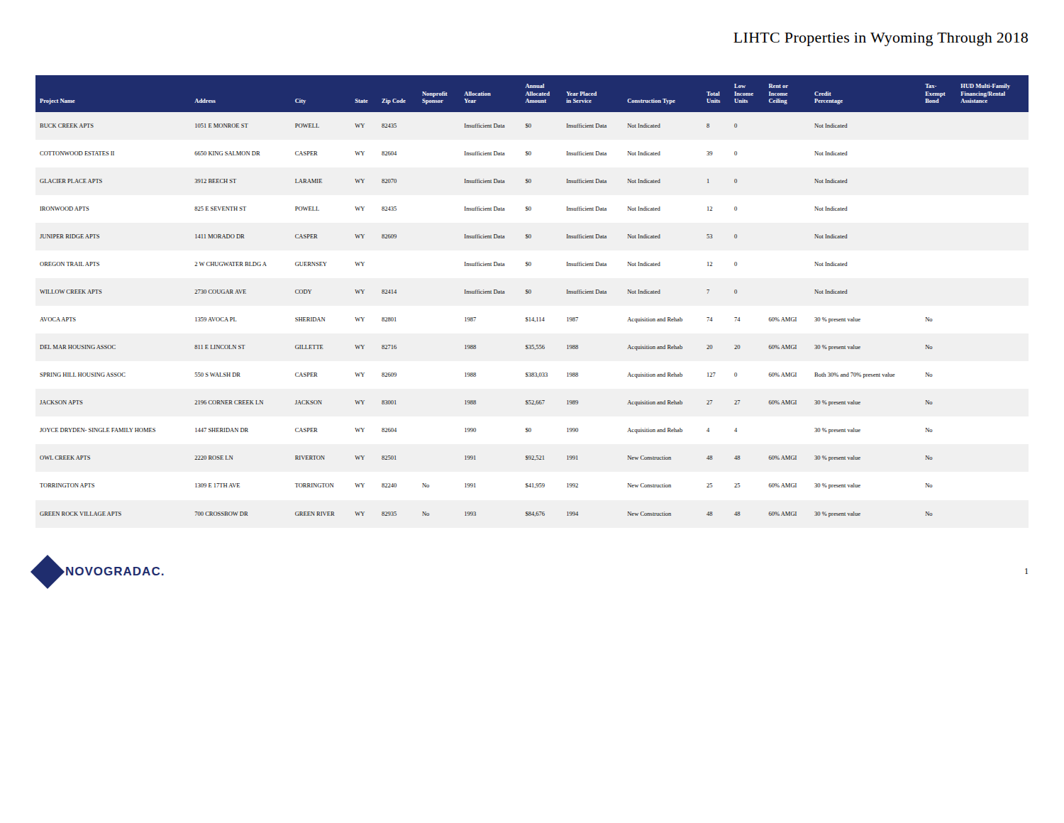LIHTC Properties in Wyoming Through 2018
| Project Name | Address | City | State | Zip Code | Nonprofit Sponsor | Allocation Year | Annual Allocated Amount | Year Placed in Service | Construction Type | Total Units | Low Income Units | Rent or Income Ceiling | Credit Percentage | Tax- Exempt Bond | HUD Multi-Family Financing/Rental Assistance |
| --- | --- | --- | --- | --- | --- | --- | --- | --- | --- | --- | --- | --- | --- | --- | --- |
| BUCK CREEK APTS | 1051 E MONROE ST | POWELL | WY | 82435 | | Insufficient Data | $0 | Insufficient Data | Not Indicated | 8 | 0 | | Not Indicated | | |
| COTTONWOOD ESTATES II | 6650 KING SALMON DR | CASPER | WY | 82604 | | Insufficient Data | $0 | Insufficient Data | Not Indicated | 39 | 0 | | Not Indicated | | |
| GLACIER PLACE APTS | 3912 BEECH ST | LARAMIE | WY | 82070 | | Insufficient Data | $0 | Insufficient Data | Not Indicated | 1 | 0 | | Not Indicated | | |
| IRONWOOD APTS | 825 E SEVENTH ST | POWELL | WY | 82435 | | Insufficient Data | $0 | Insufficient Data | Not Indicated | 12 | 0 | | Not Indicated | | |
| JUNIPER RIDGE APTS | 1411 MORADO DR | CASPER | WY | 82609 | | Insufficient Data | $0 | Insufficient Data | Not Indicated | 53 | 0 | | Not Indicated | | |
| OREGON TRAIL APTS | 2 W CHUGWATER BLDG A | GUERNSEY | WY | | | Insufficient Data | $0 | Insufficient Data | Not Indicated | 12 | 0 | | Not Indicated | | |
| WILLOW CREEK APTS | 2730 COUGAR AVE | CODY | WY | 82414 | | Insufficient Data | $0 | Insufficient Data | Not Indicated | 7 | 0 | | Not Indicated | | |
| AVOCA APTS | 1359 AVOCA PL | SHERIDAN | WY | 82801 | | 1987 | $14,114 | 1987 | Acquisition and Rehab | 74 | 74 | 60% AMGI | 30 % present value | No | |
| DEL MAR HOUSING ASSOC | 811 E LINCOLN ST | GILLETTE | WY | 82716 | | 1988 | $35,556 | 1988 | Acquisition and Rehab | 20 | 20 | 60% AMGI | 30 % present value | No | |
| SPRING HILL HOUSING ASSOC | 550 S WALSH DR | CASPER | WY | 82609 | | 1988 | $383,033 | 1988 | Acquisition and Rehab | 127 | 0 | 60% AMGI | Both 30% and 70% present value | No | |
| JACKSON APTS | 2196 CORNER CREEK LN | JACKSON | WY | 83001 | | 1988 | $52,667 | 1989 | Acquisition and Rehab | 27 | 27 | 60% AMGI | 30 % present value | No | |
| JOYCE DRYDEN- SINGLE FAMILY HOMES | 1447 SHERIDAN DR | CASPER | WY | 82604 | | 1990 | $0 | 1990 | Acquisition and Rehab | 4 | 4 | | 30 % present value | No | |
| OWL CREEK APTS | 2220 ROSE LN | RIVERTON | WY | 82501 | | 1991 | $92,521 | 1991 | New Construction | 48 | 48 | 60% AMGI | 30 % present value | No | |
| TORRINGTON APTS | 1309 E 17TH AVE | TORRINGTON | WY | 82240 | No | 1991 | $41,959 | 1992 | New Construction | 25 | 25 | 60% AMGI | 30 % present value | No | |
| GREEN ROCK VILLAGE APTS | 700 CROSSBOW DR | GREEN RIVER | WY | 82935 | No | 1993 | $84,676 | 1994 | New Construction | 48 | 48 | 60% AMGI | 30 % present value | No | |
NOVOGRADAC.
1